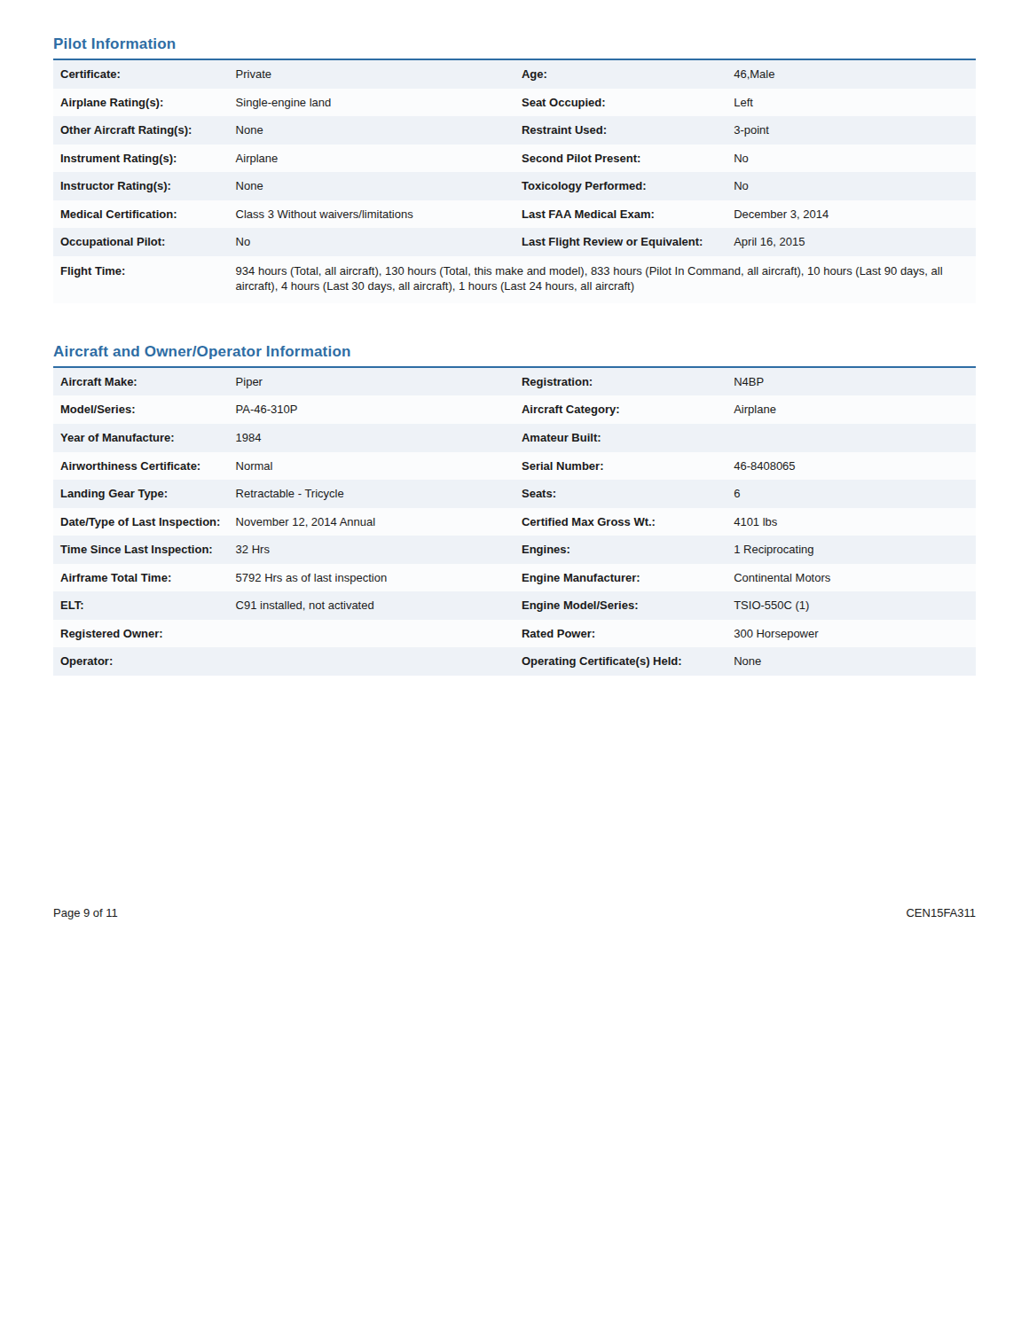Pilot Information
| Certificate: | Private | Age: | 46,Male |
| Airplane Rating(s): | Single-engine land | Seat Occupied: | Left |
| Other Aircraft Rating(s): | None | Restraint Used: | 3-point |
| Instrument Rating(s): | Airplane | Second Pilot Present: | No |
| Instructor Rating(s): | None | Toxicology Performed: | No |
| Medical Certification: | Class 3 Without waivers/limitations | Last FAA Medical Exam: | December 3, 2014 |
| Occupational Pilot: | No | Last Flight Review or Equivalent: | April 16, 2015 |
| Flight Time: | 934 hours (Total, all aircraft), 130 hours (Total, this make and model), 833 hours (Pilot In Command, all aircraft), 10 hours (Last 90 days, all aircraft), 4 hours (Last 30 days, all aircraft), 1 hours (Last 24 hours, all aircraft) |
Aircraft and Owner/Operator Information
| Aircraft Make: | Piper | Registration: | N4BP |
| Model/Series: | PA-46-310P | Aircraft Category: | Airplane |
| Year of Manufacture: | 1984 | Amateur Built: | |
| Airworthiness Certificate: | Normal | Serial Number: | 46-8408065 |
| Landing Gear Type: | Retractable - Tricycle | Seats: | 6 |
| Date/Type of Last Inspection: | November 12, 2014 Annual | Certified Max Gross Wt.: | 4101 lbs |
| Time Since Last Inspection: | 32 Hrs | Engines: | 1 Reciprocating |
| Airframe Total Time: | 5792 Hrs as of last inspection | Engine Manufacturer: | Continental Motors |
| ELT: | C91 installed, not activated | Engine Model/Series: | TSIO-550C (1) |
| Registered Owner: | | Rated Power: | 300 Horsepower |
| Operator: | | Operating Certificate(s) Held: | None |
Page 9 of 11
CEN15FA311